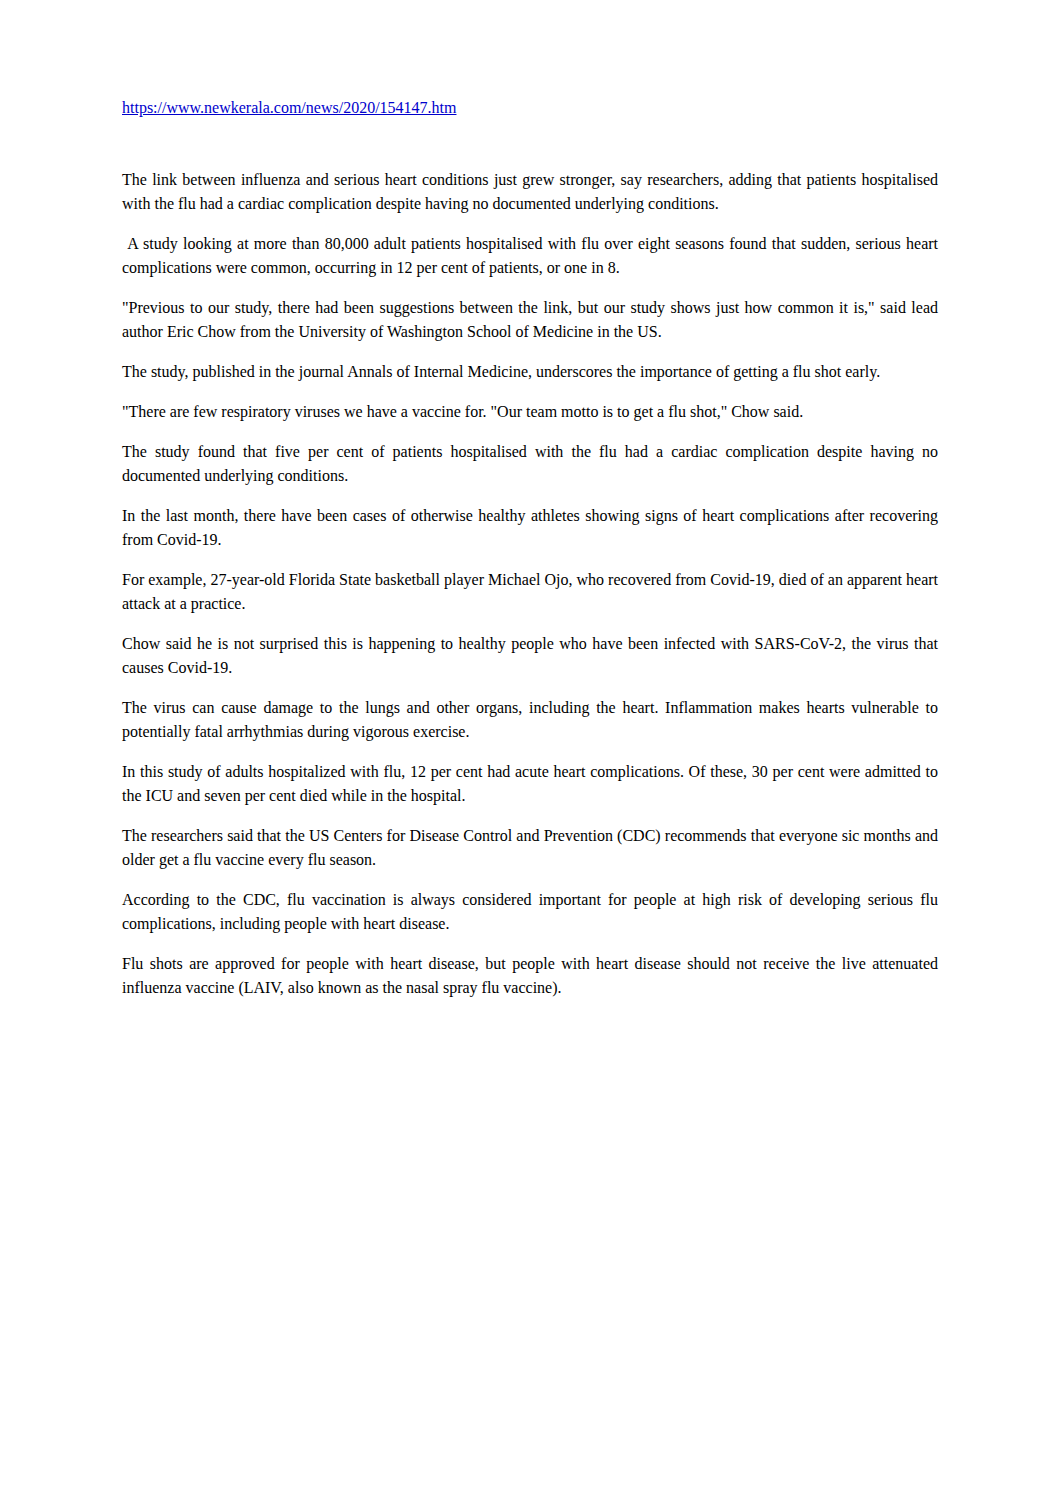https://www.newkerala.com/news/2020/154147.htm
The link between influenza and serious heart conditions just grew stronger, say researchers, adding that patients hospitalised with the flu had a cardiac complication despite having no documented underlying conditions.
A study looking at more than 80,000 adult patients hospitalised with flu over eight seasons found that sudden, serious heart complications were common, occurring in 12 per cent of patients, or one in 8.
"Previous to our study, there had been suggestions between the link, but our study shows just how common it is," said lead author Eric Chow from the University of Washington School of Medicine in the US.
The study, published in the journal Annals of Internal Medicine, underscores the importance of getting a flu shot early.
"There are few respiratory viruses we have a vaccine for. "Our team motto is to get a flu shot," Chow said.
The study found that five per cent of patients hospitalised with the flu had a cardiac complication despite having no documented underlying conditions.
In the last month, there have been cases of otherwise healthy athletes showing signs of heart complications after recovering from Covid-19.
For example, 27-year-old Florida State basketball player Michael Ojo, who recovered from Covid-19, died of an apparent heart attack at a practice.
Chow said he is not surprised this is happening to healthy people who have been infected with SARS-CoV-2, the virus that causes Covid-19.
The virus can cause damage to the lungs and other organs, including the heart. Inflammation makes hearts vulnerable to potentially fatal arrhythmias during vigorous exercise.
In this study of adults hospitalized with flu, 12 per cent had acute heart complications. Of these, 30 per cent were admitted to the ICU and seven per cent died while in the hospital.
The researchers said that the US Centers for Disease Control and Prevention (CDC) recommends that everyone sic months and older get a flu vaccine every flu season.
According to the CDC, flu vaccination is always considered important for people at high risk of developing serious flu complications, including people with heart disease.
Flu shots are approved for people with heart disease, but people with heart disease should not receive the live attenuated influenza vaccine (LAIV, also known as the nasal spray flu vaccine).